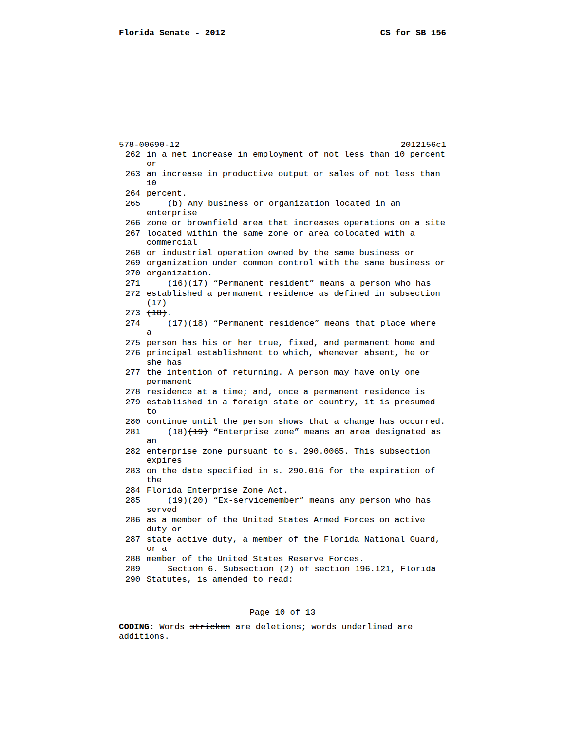Florida Senate - 2012 CS for SB 156
578-00690-12 2012156c1
| 262 | in a net increase in employment of not less than 10 percent or |
| 263 | an increase in productive output or sales of not less than 10 |
| 264 | percent. |
| 265 | (b) Any business or organization located in an enterprise |
| 266 | zone or brownfield area that increases operations on a site |
| 267 | located within the same zone or area colocated with a commercial |
| 268 | or industrial operation owned by the same business or |
| 269 | organization under common control with the same business or |
| 270 | organization. |
| 271 | (16) (17) “Permanent resident” means a person who has |
| 272 | established a permanent residence as defined in subsection (17) |
| 273 | (18) . |
| 274 | (17) (18) “Permanent residence” means that place where a |
| 275 | person has his or her true, fixed, and permanent home and |
| 276 | principal establishment to which, whenever absent, he or she has |
| 277 | the intention of returning. A person may have only one permanent |
| 278 | residence at a time; and, once a permanent residence is |
| 279 | established in a foreign state or country, it is presumed to |
| 280 | continue until the person shows that a change has occurred. |
| 281 | (18) (19) “Enterprise zone” means an area designated as an |
| 282 | enterprise zone pursuant to s. 290.0065. This subsection expires |
| 283 | on the date specified in s. 290.016 for the expiration of the |
| 284 | Florida Enterprise Zone Act. |
| 285 | (19) (20) “Ex-servicemember” means any person who has served |
| 286 | as a member of the United States Armed Forces on active duty or |
| 287 | state active duty, a member of the Florida National Guard, or a |
| 288 | member of the United States Reserve Forces. |
| 289 | Section 6. Subsection (2) of section 196.121, Florida |
| 290 | Statutes, is amended to read: |
Page 10 of 13
CODING: Words stricken are deletions; words underlined are additions.